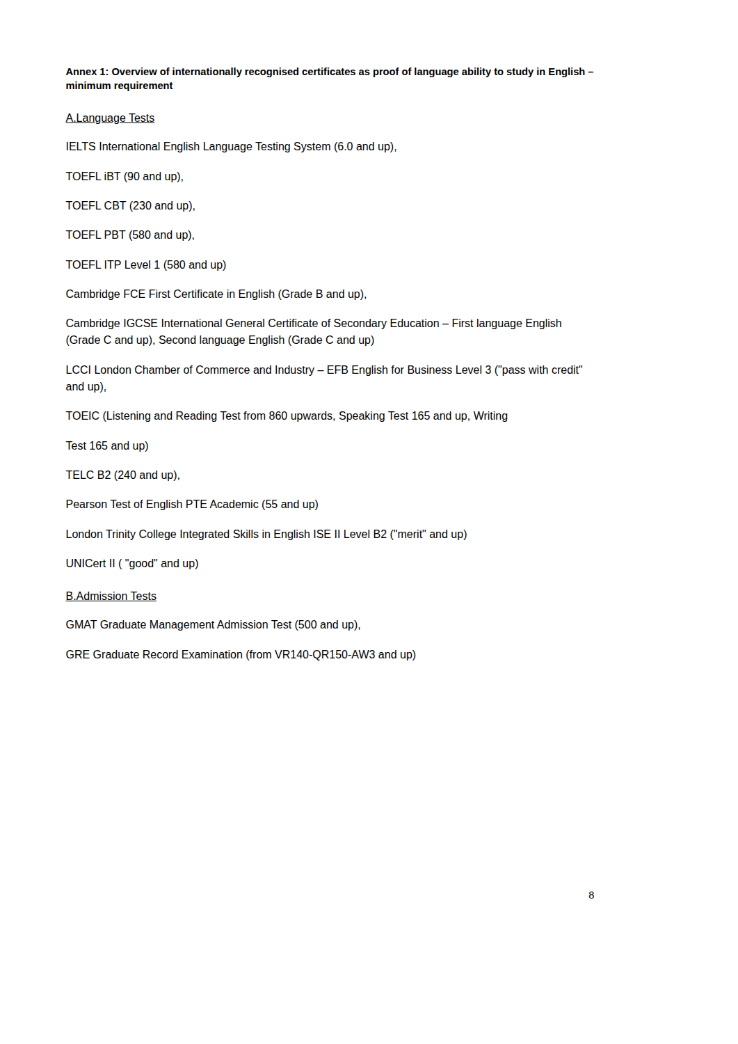Annex 1: Overview of internationally recognised certificates as proof of language ability to study in English – minimum requirement
A.Language Tests
IELTS International English Language Testing System (6.0 and up),
TOEFL iBT (90 and up),
TOEFL CBT (230 and up),
TOEFL PBT (580 and up),
TOEFL ITP Level 1 (580 and up)
Cambridge FCE First Certificate in English (Grade B and up),
Cambridge IGCSE International General Certificate of Secondary Education – First language English (Grade C and up), Second language English (Grade C and up)
LCCI London Chamber of Commerce and Industry – EFB English for Business Level 3 ("pass with credit" and up),
TOEIC (Listening and Reading Test from 860 upwards, Speaking Test 165 and up, Writing
Test 165 and up)
TELC B2 (240 and up),
Pearson Test of English PTE Academic (55 and up)
London Trinity College Integrated Skills in English ISE II Level B2 ("merit" and up)
UNICert II ( "good" and up)
B.Admission Tests
GMAT Graduate Management Admission Test (500 and up),
GRE Graduate Record Examination (from VR140-QR150-AW3 and up)
8